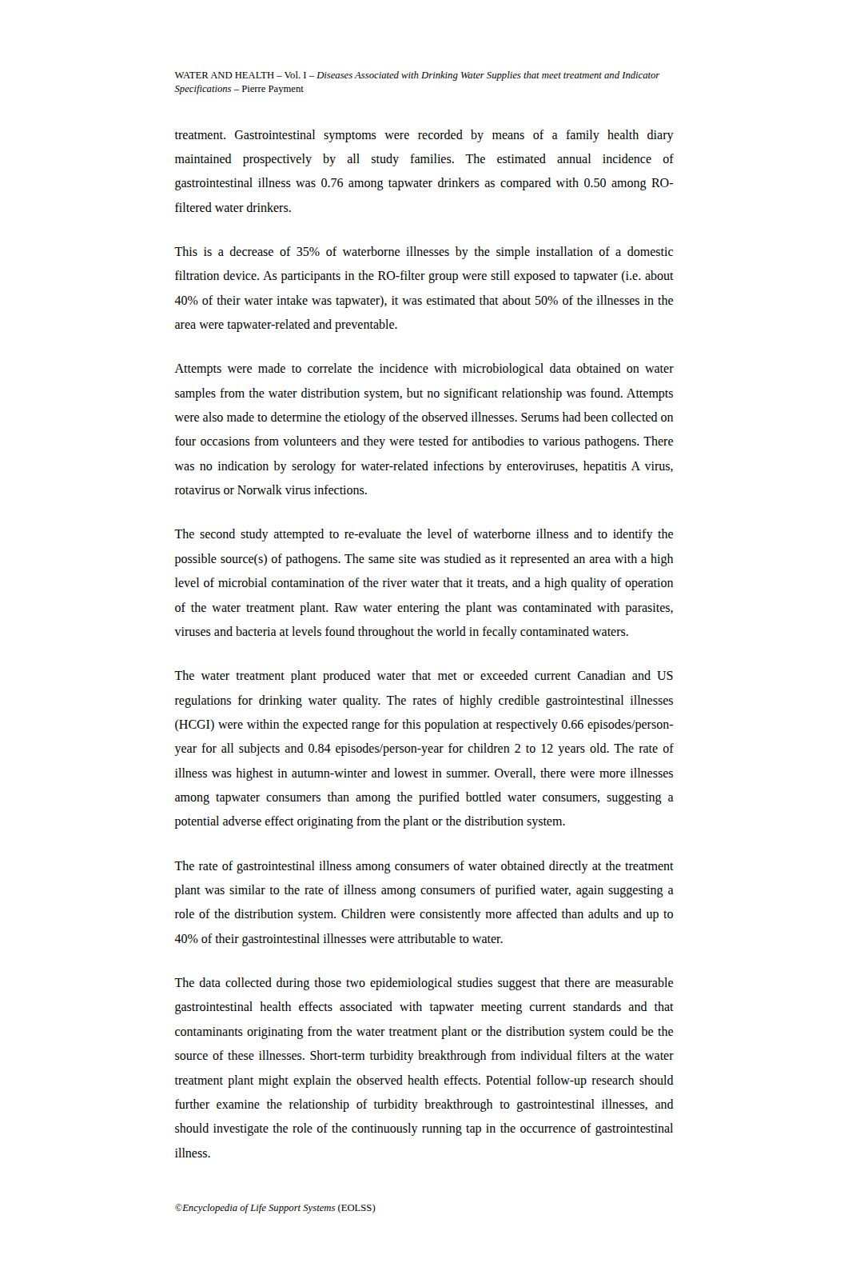WATER AND HEALTH – Vol. I – Diseases Associated with Drinking Water Supplies that meet treatment and Indicator Specifications – Pierre Payment
treatment. Gastrointestinal symptoms were recorded by means of a family health diary maintained prospectively by all study families. The estimated annual incidence of gastrointestinal illness was 0.76 among tapwater drinkers as compared with 0.50 among RO-filtered water drinkers.
This is a decrease of 35% of waterborne illnesses by the simple installation of a domestic filtration device. As participants in the RO-filter group were still exposed to tapwater (i.e. about 40% of their water intake was tapwater), it was estimated that about 50% of the illnesses in the area were tapwater-related and preventable.
Attempts were made to correlate the incidence with microbiological data obtained on water samples from the water distribution system, but no significant relationship was found. Attempts were also made to determine the etiology of the observed illnesses. Serums had been collected on four occasions from volunteers and they were tested for antibodies to various pathogens. There was no indication by serology for water-related infections by enteroviruses, hepatitis A virus, rotavirus or Norwalk virus infections.
The second study attempted to re-evaluate the level of waterborne illness and to identify the possible source(s) of pathogens. The same site was studied as it represented an area with a high level of microbial contamination of the river water that it treats, and a high quality of operation of the water treatment plant. Raw water entering the plant was contaminated with parasites, viruses and bacteria at levels found throughout the world in fecally contaminated waters.
The water treatment plant produced water that met or exceeded current Canadian and US regulations for drinking water quality. The rates of highly credible gastrointestinal illnesses (HCGI) were within the expected range for this population at respectively 0.66 episodes/person-year for all subjects and 0.84 episodes/person-year for children 2 to 12 years old. The rate of illness was highest in autumn-winter and lowest in summer. Overall, there were more illnesses among tapwater consumers than among the purified bottled water consumers, suggesting a potential adverse effect originating from the plant or the distribution system.
The rate of gastrointestinal illness among consumers of water obtained directly at the treatment plant was similar to the rate of illness among consumers of purified water, again suggesting a role of the distribution system. Children were consistently more affected than adults and up to 40% of their gastrointestinal illnesses were attributable to water.
The data collected during those two epidemiological studies suggest that there are measurable gastrointestinal health effects associated with tapwater meeting current standards and that contaminants originating from the water treatment plant or the distribution system could be the source of these illnesses. Short-term turbidity breakthrough from individual filters at the water treatment plant might explain the observed health effects. Potential follow-up research should further examine the relationship of turbidity breakthrough to gastrointestinal illnesses, and should investigate the role of the continuously running tap in the occurrence of gastrointestinal illness.
©Encyclopedia of Life Support Systems (EOLSS)